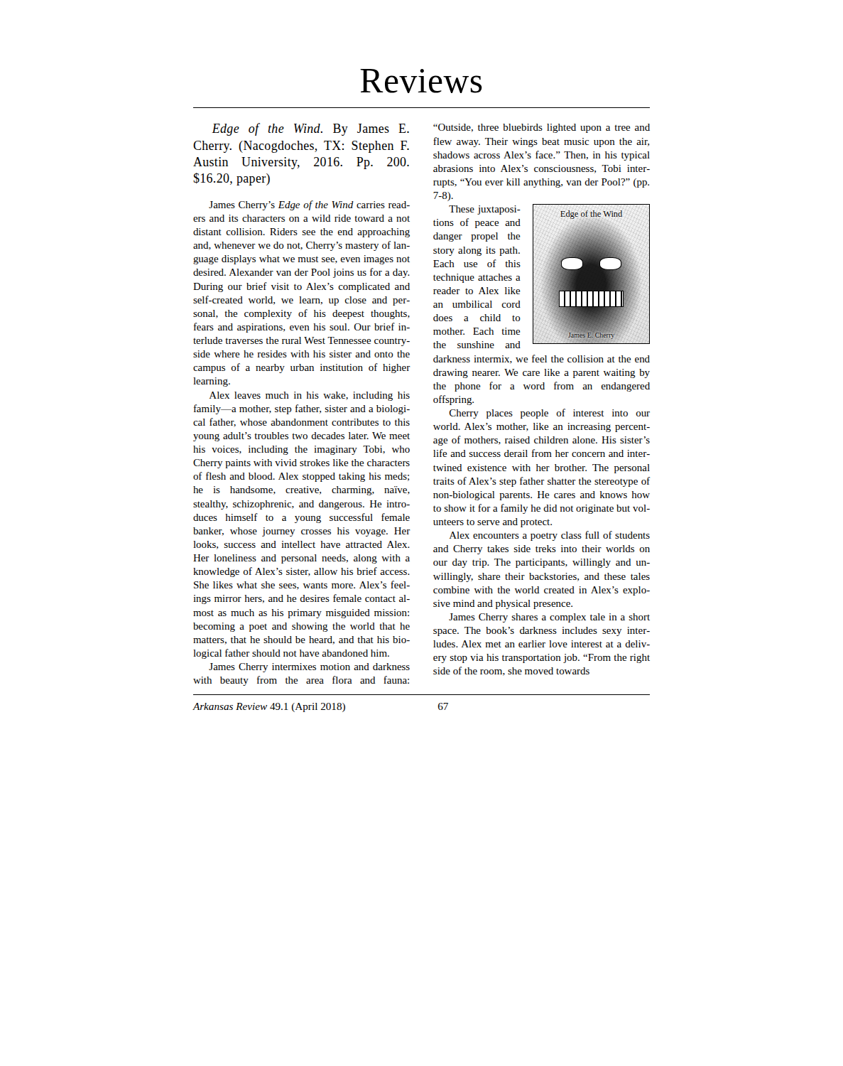Reviews
Edge of the Wind. By James E. Cherry. (Nacogdoches, TX: Stephen F. Austin University, 2016. Pp. 200. $16.20, paper)
James Cherry’s Edge of the Wind carries readers and its characters on a wild ride toward a not distant collision. Riders see the end approaching and, whenever we do not, Cherry’s mastery of language displays what we must see, even images not desired. Alexander van der Pool joins us for a day. During our brief visit to Alex’s complicated and self-created world, we learn, up close and personal, the complexity of his deepest thoughts, fears and aspirations, even his soul. Our brief interlude traverses the rural West Tennessee countryside where he resides with his sister and onto the campus of a nearby urban institution of higher learning.
Alex leaves much in his wake, including his family—a mother, step father, sister and a biological father, whose abandonment contributes to this young adult’s troubles two decades later. We meet his voices, including the imaginary Tobi, who Cherry paints with vivid strokes like the characters of flesh and blood. Alex stopped taking his meds; he is handsome, creative, charming, naïve, stealthy, schizophrenic, and dangerous. He introduces himself to a young successful female banker, whose journey crosses his voyage. Her looks, success and intellect have attracted Alex. Her loneliness and personal needs, along with a knowledge of Alex’s sister, allow his brief access. She likes what she sees, wants more. Alex’s feelings mirror hers, and he desires female contact almost as much as his primary misguided mission: becoming a poet and showing the world that he matters, that he should be heard, and that his biological father should not have abandoned him.
James Cherry intermixes motion and darkness with beauty from the area flora and fauna: “Outside, three bluebirds lighted upon a tree and flew away. Their wings beat music upon the air, shadows across Alex’s face.” Then, in his typical abrasions into Alex’s consciousness, Tobi interrupts, “You ever kill anything, van der Pool?” (pp. 7-8).
Edge of the Wind
James E. Cherry
These juxtapositions of peace and danger propel the story along its path. Each use of this technique attaches a reader to Alex like an umbilical cord does a child to mother. Each time the sunshine and darkness intermix, we feel the collision at the end drawing nearer. We care like a parent waiting by the phone for a word from an endangered offspring.
Cherry places people of interest into our world. Alex’s mother, like an increasing percentage of mothers, raised children alone. His sister’s life and success derail from her concern and intertwined existence with her brother. The personal traits of Alex’s step father shatter the stereotype of non-biological parents. He cares and knows how to show it for a family he did not originate but volunteers to serve and protect.
Alex encounters a poetry class full of students and Cherry takes side treks into their worlds on our day trip. The participants, willingly and unwillingly, share their backstories, and these tales combine with the world created in Alex’s explosive mind and physical presence.
James Cherry shares a complex tale in a short space. The book’s darkness includes sexy interludes. Alex met an earlier love interest at a delivery stop via his transportation job. “From the right side of the room, she moved towards
Arkansas Review 49.1 (April 2018) 67